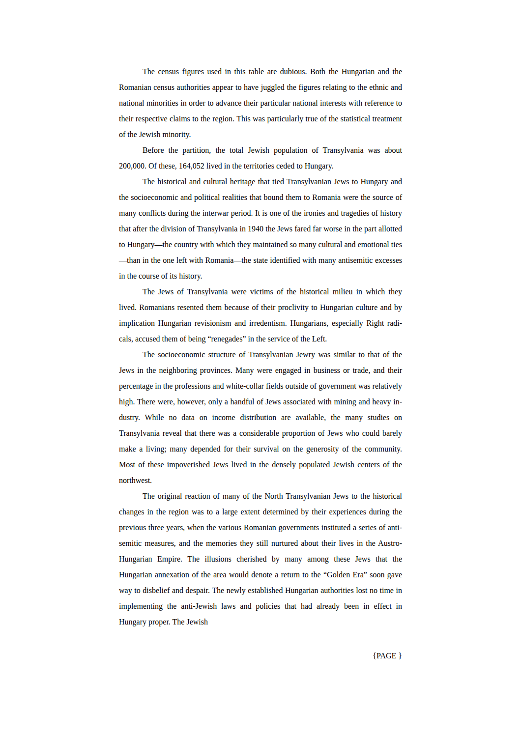The census figures used in this table are dubious. Both the Hungarian and the Romanian census authorities appear to have juggled the figures relating to the ethnic and national minorities in order to advance their particular national interests with reference to their respective claims to the region. This was particularly true of the statistical treatment of the Jewish minority.
Before the partition, the total Jewish population of Transylvania was about 200,000. Of these, 164,052 lived in the territories ceded to Hungary.
The historical and cultural heritage that tied Transylvanian Jews to Hungary and the socioeconomic and political realities that bound them to Romania were the source of many conflicts during the interwar period. It is one of the ironies and tragedies of history that after the division of Transylvania in 1940 the Jews fared far worse in the part allotted to Hungary—the country with which they maintained so many cultural and emotional ties—than in the one left with Romania—the state identified with many antisemitic excesses in the course of its history.
The Jews of Transylvania were victims of the historical milieu in which they lived. Romanians resented them because of their proclivity to Hungarian culture and by implication Hungarian revisionism and irredentism. Hungarians, especially Right radicals, accused them of being “renegades” in the service of the Left.
The socioeconomic structure of Transylvanian Jewry was similar to that of the Jews in the neighboring provinces. Many were engaged in business or trade, and their percentage in the professions and white-collar fields outside of government was relatively high. There were, however, only a handful of Jews associated with mining and heavy industry. While no data on income distribution are available, the many studies on Transylvania reveal that there was a considerable proportion of Jews who could barely make a living; many depended for their survival on the generosity of the community. Most of these impoverished Jews lived in the densely populated Jewish centers of the northwest.
The original reaction of many of the North Transylvanian Jews to the historical changes in the region was to a large extent determined by their experiences during the previous three years, when the various Romanian governments instituted a series of antisemitic measures, and the memories they still nurtured about their lives in the Austro-Hungarian Empire. The illusions cherished by many among these Jews that the Hungarian annexation of the area would denote a return to the “Golden Era” soon gave way to disbelief and despair. The newly established Hungarian authorities lost no time in implementing the anti-Jewish laws and policies that had already been in effect in Hungary proper. The Jewish
{PAGE }